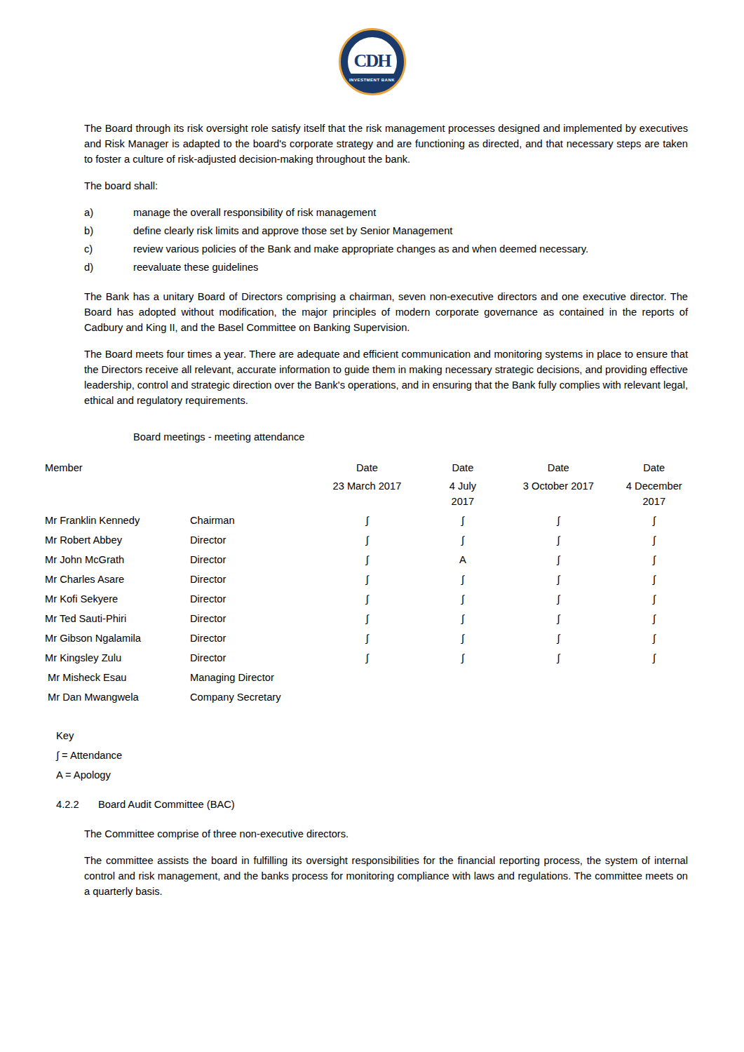CDH
INVESTMENT BANK
The Board through its risk oversight role satisfy itself that the risk management processes designed and implemented by executives and Risk Manager is adapted to the board's corporate strategy and are functioning as directed, and that necessary steps are taken to foster a culture of risk-adjusted decision-making throughout the bank.
The board shall:
a)
manage the overall responsibility of risk management
b)
define clearly risk limits and approve those set by Senior Management
c)
review various policies of the Bank and make appropriate changes as and when deemed necessary.
d)
reevaluate these guidelines
The Bank has a unitary Board of Directors comprising a chairman, seven non-executive directors and one executive director. The Board has adopted without modification, the major principles of modern corporate governance as contained in the reports of Cadbury and King II, and the Basel Committee on Banking Supervision.
The Board meets four times a year. There are adequate and efficient communication and monitoring systems in place to ensure that the Directors receive all relevant, accurate information to guide them in making necessary strategic decisions, and providing effective leadership, control and strategic direction over the Bank's operations, and in ensuring that the Bank fully complies with relevant legal, ethical and regulatory requirements.
Board meetings - meeting attendance
| Member | | Date | Date | Date | Date |
| --- | --- | --- | --- | --- | --- |
| | | 23 March 2017 | 4 July 2017 | 3 October 2017 | 4 December 2017 |
| Mr Franklin Kennedy | Chairman | ∫ | ∫ | ∫ | ∫ |
| Mr Robert Abbey | Director | ∫ | ∫ | ∫ | ∫ |
| Mr John McGrath | Director | ∫ | A | ∫ | ∫ |
| Mr Charles Asare | Director | ∫ | ∫ | ∫ | ∫ |
| Mr Kofi Sekyere | Director | ∫ | ∫ | ∫ | ∫ |
| Mr Ted Sauti-Phiri | Director | ∫ | ∫ | ∫ | ∫ |
| Mr Gibson Ngalamila | Director | ∫ | ∫ | ∫ | ∫ |
| Mr Kingsley Zulu | Director | ∫ | ∫ | ∫ | ∫ |
| Mr Misheck Esau | Managing Director | | | | |
| Mr Dan Mwangwela | Company Secretary | | | | |
Key
∫ = Attendance
A = Apology
4.2.2 Board Audit Committee (BAC)
The Committee comprise of three non-executive directors.
The committee assists the board in fulfilling its oversight responsibilities for the financial reporting process, the system of internal control and risk management, and the banks process for monitoring compliance with laws and regulations. The committee meets on a quarterly basis.